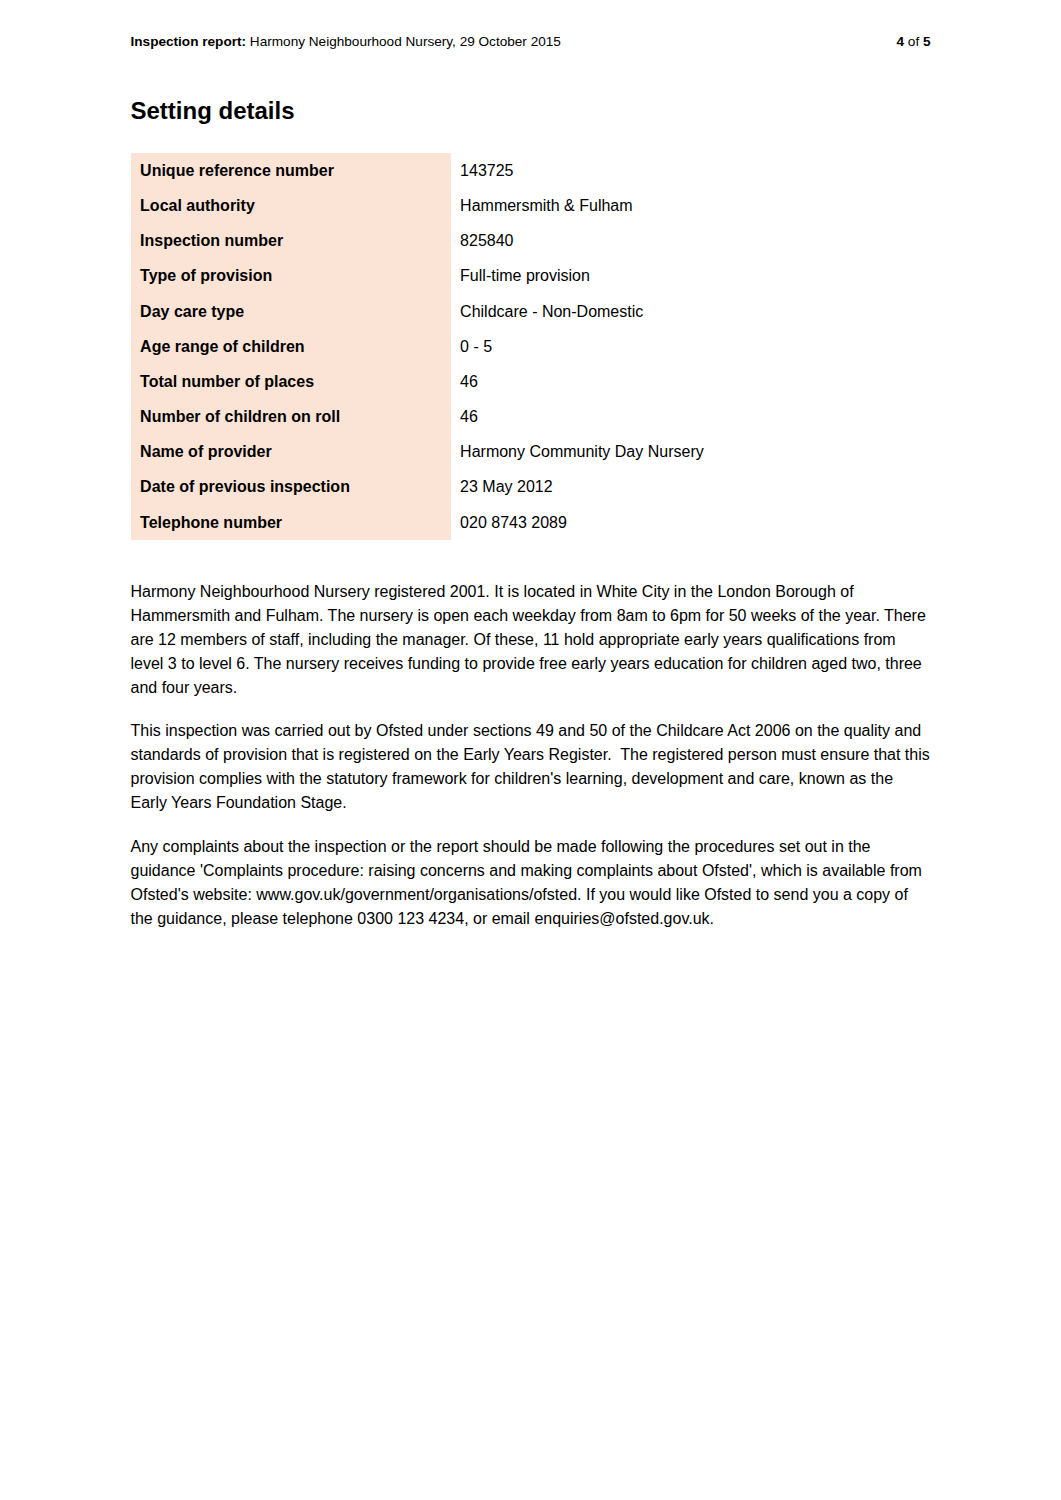Inspection report: Harmony Neighbourhood Nursery, 29 October 2015
4 of 5
Setting details
| Unique reference number | 143725 |
| Local authority | Hammersmith & Fulham |
| Inspection number | 825840 |
| Type of provision | Full-time provision |
| Day care type | Childcare - Non-Domestic |
| Age range of children | 0 - 5 |
| Total number of places | 46 |
| Number of children on roll | 46 |
| Name of provider | Harmony Community Day Nursery |
| Date of previous inspection | 23 May 2012 |
| Telephone number | 020 8743 2089 |
Harmony Neighbourhood Nursery registered 2001. It is located in White City in the London Borough of Hammersmith and Fulham. The nursery is open each weekday from 8am to 6pm for 50 weeks of the year. There are 12 members of staff, including the manager. Of these, 11 hold appropriate early years qualifications from level 3 to level 6. The nursery receives funding to provide free early years education for children aged two, three and four years.
This inspection was carried out by Ofsted under sections 49 and 50 of the Childcare Act 2006 on the quality and standards of provision that is registered on the Early Years Register. The registered person must ensure that this provision complies with the statutory framework for children's learning, development and care, known as the Early Years Foundation Stage.
Any complaints about the inspection or the report should be made following the procedures set out in the guidance 'Complaints procedure: raising concerns and making complaints about Ofsted', which is available from Ofsted's website: www.gov.uk/government/organisations/ofsted. If you would like Ofsted to send you a copy of the guidance, please telephone 0300 123 4234, or email enquiries@ofsted.gov.uk.